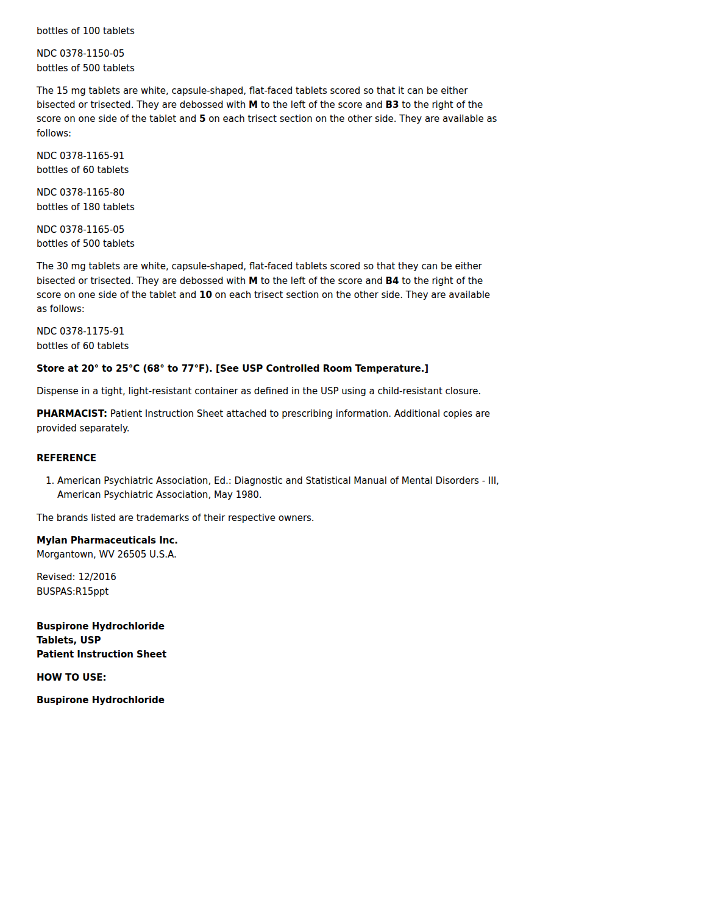bottles of 100 tablets
NDC 0378-1150-05
bottles of 500 tablets
The 15 mg tablets are white, capsule-shaped, flat-faced tablets scored so that it can be either bisected or trisected. They are debossed with M to the left of the score and B3 to the right of the score on one side of the tablet and 5 on each trisect section on the other side. They are available as follows:
NDC 0378-1165-91
bottles of 60 tablets
NDC 0378-1165-80
bottles of 180 tablets
NDC 0378-1165-05
bottles of 500 tablets
The 30 mg tablets are white, capsule-shaped, flat-faced tablets scored so that they can be either bisected or trisected. They are debossed with M to the left of the score and B4 to the right of the score on one side of the tablet and 10 on each trisect section on the other side. They are available as follows:
NDC 0378-1175-91
bottles of 60 tablets
Store at 20° to 25°C (68° to 77°F). [See USP Controlled Room Temperature.]
Dispense in a tight, light-resistant container as defined in the USP using a child-resistant closure.
PHARMACIST: Patient Instruction Sheet attached to prescribing information. Additional copies are provided separately.
REFERENCE
American Psychiatric Association, Ed.: Diagnostic and Statistical Manual of Mental Disorders - III, American Psychiatric Association, May 1980.
The brands listed are trademarks of their respective owners.
Mylan Pharmaceuticals Inc. Morgantown, WV 26505 U.S.A.
Revised: 12/2016
BUSPAS:R15ppt
Buspirone Hydrochloride Tablets, USP Patient Instruction Sheet
HOW TO USE:
Buspirone Hydrochloride